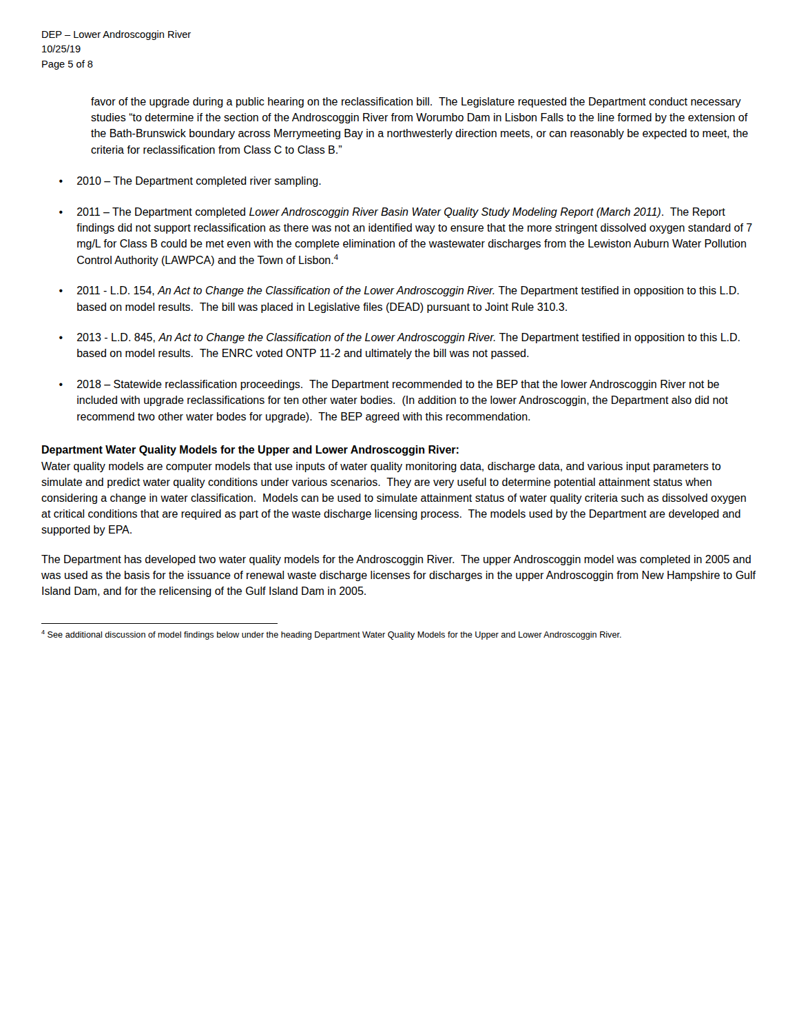DEP – Lower Androscoggin River
10/25/19
Page 5 of 8
favor of the upgrade during a public hearing on the reclassification bill. The Legislature requested the Department conduct necessary studies “to determine if the section of the Androscoggin River from Worumbo Dam in Lisbon Falls to the line formed by the extension of the Bath-Brunswick boundary across Merrymeeting Bay in a northwesterly direction meets, or can reasonably be expected to meet, the criteria for reclassification from Class C to Class B.”
2010 – The Department completed river sampling.
2011 – The Department completed Lower Androscoggin River Basin Water Quality Study Modeling Report (March 2011). The Report findings did not support reclassification as there was not an identified way to ensure that the more stringent dissolved oxygen standard of 7 mg/L for Class B could be met even with the complete elimination of the wastewater discharges from the Lewiston Auburn Water Pollution Control Authority (LAWPCA) and the Town of Lisbon.4
2011 - L.D. 154, An Act to Change the Classification of the Lower Androscoggin River. The Department testified in opposition to this L.D. based on model results. The bill was placed in Legislative files (DEAD) pursuant to Joint Rule 310.3.
2013 - L.D. 845, An Act to Change the Classification of the Lower Androscoggin River. The Department testified in opposition to this L.D. based on model results. The ENRC voted ONTP 11-2 and ultimately the bill was not passed.
2018 – Statewide reclassification proceedings. The Department recommended to the BEP that the lower Androscoggin River not be included with upgrade reclassifications for ten other water bodies. (In addition to the lower Androscoggin, the Department also did not recommend two other water bodes for upgrade). The BEP agreed with this recommendation.
Department Water Quality Models for the Upper and Lower Androscoggin River:
Water quality models are computer models that use inputs of water quality monitoring data, discharge data, and various input parameters to simulate and predict water quality conditions under various scenarios. They are very useful to determine potential attainment status when considering a change in water classification. Models can be used to simulate attainment status of water quality criteria such as dissolved oxygen at critical conditions that are required as part of the waste discharge licensing process. The models used by the Department are developed and supported by EPA.
The Department has developed two water quality models for the Androscoggin River. The upper Androscoggin model was completed in 2005 and was used as the basis for the issuance of renewal waste discharge licenses for discharges in the upper Androscoggin from New Hampshire to Gulf Island Dam, and for the relicensing of the Gulf Island Dam in 2005.
4 See additional discussion of model findings below under the heading Department Water Quality Models for the Upper and Lower Androscoggin River.